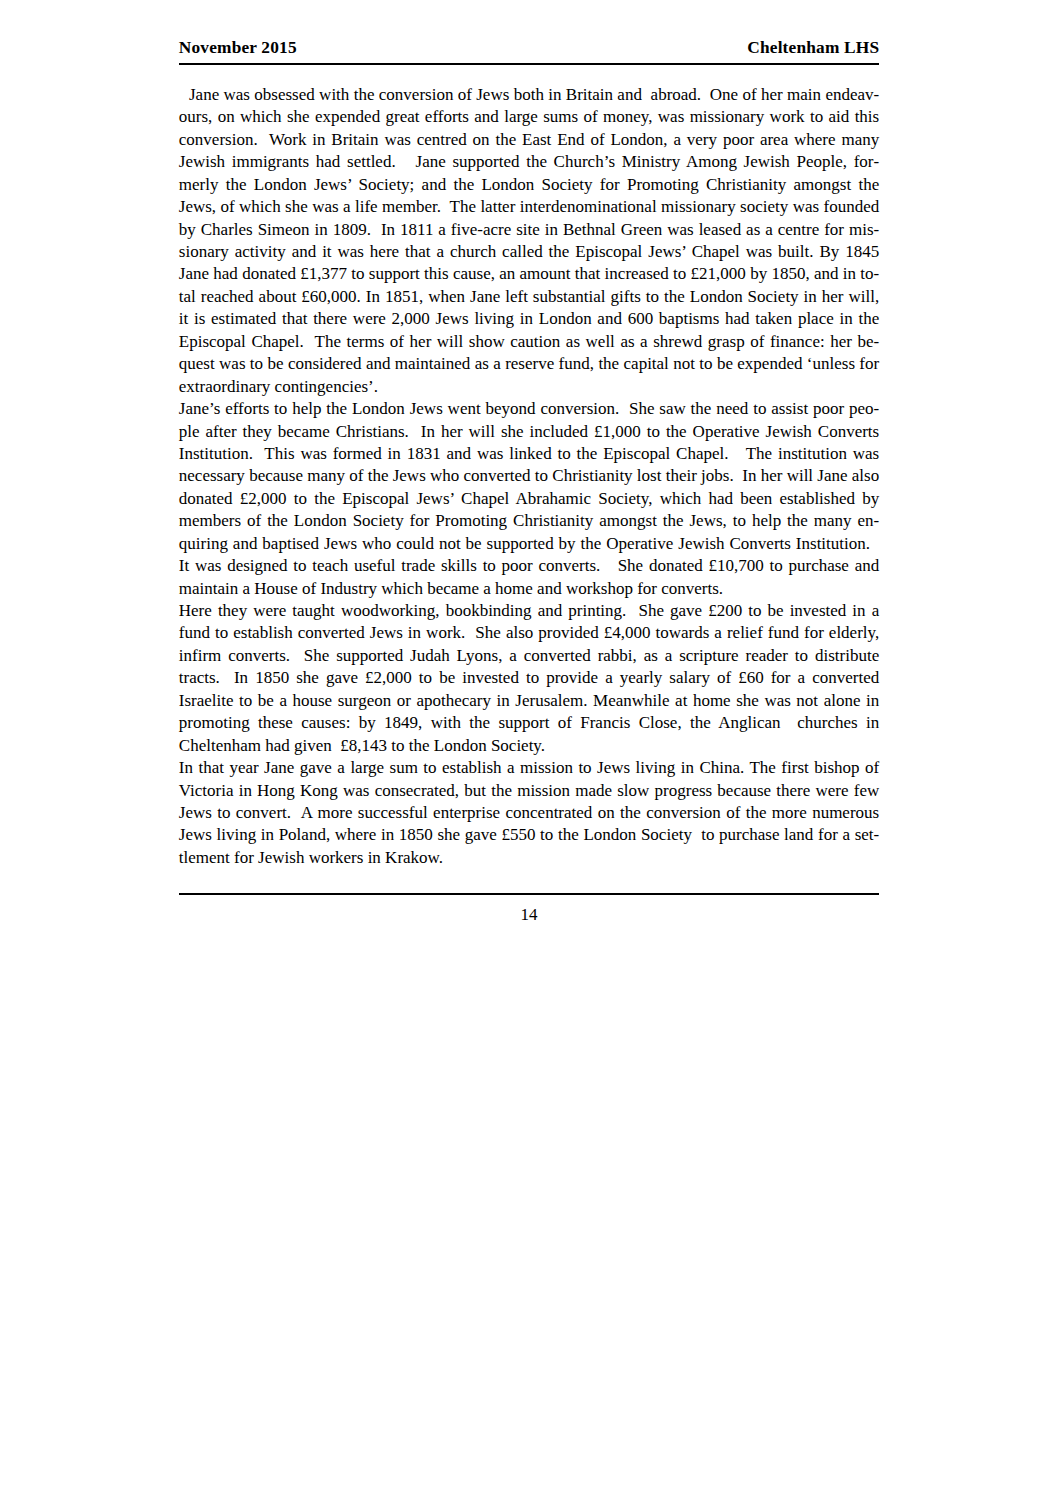November 2015 Cheltenham LHS
Jane was obsessed with the conversion of Jews both in Britain and abroad. One of her main endeavours, on which she expended great efforts and large sums of money, was missionary work to aid this conversion. Work in Britain was centred on the East End of London, a very poor area where many Jewish immigrants had settled. Jane supported the Church’s Ministry Among Jewish People, formerly the London Jews’ Society; and the London Society for Promoting Christianity amongst the Jews, of which she was a life member. The latter interdenominational missionary society was founded by Charles Simeon in 1809. In 1811 a five-acre site in Bethnal Green was leased as a centre for missionary activity and it was here that a church called the Episcopal Jews’ Chapel was built. By 1845 Jane had donated £1,377 to support this cause, an amount that increased to £21,000 by 1850, and in total reached about £60,000. In 1851, when Jane left substantial gifts to the London Society in her will, it is estimated that there were 2,000 Jews living in London and 600 baptisms had taken place in the Episcopal Chapel. The terms of her will show caution as well as a shrewd grasp of finance: her bequest was to be considered and maintained as a reserve fund, the capital not to be expended ‘unless for extraordinary contingencies’.
Jane’s efforts to help the London Jews went beyond conversion. She saw the need to assist poor people after they became Christians. In her will she included £1,000 to the Operative Jewish Converts Institution. This was formed in 1831 and was linked to the Episcopal Chapel. The institution was necessary because many of the Jews who converted to Christianity lost their jobs. In her will Jane also donated £2,000 to the Episcopal Jews’ Chapel Abrahamic Society, which had been established by members of the London Society for Promoting Christianity amongst the Jews, to help the many enquiring and baptised Jews who could not be supported by the Operative Jewish Converts Institution. It was designed to teach useful trade skills to poor converts. She donated £10,700 to purchase and maintain a House of Industry which became a home and workshop for converts.
Here they were taught woodworking, bookbinding and printing. She gave £200 to be invested in a fund to establish converted Jews in work. She also provided £4,000 towards a relief fund for elderly, infirm converts. She supported Judah Lyons, a converted rabbi, as a scripture reader to distribute tracts. In 1850 she gave £2,000 to be invested to provide a yearly salary of £60 for a converted Israelite to be a house surgeon or apothecary in Jerusalem. Meanwhile at home she was not alone in promoting these causes: by 1849, with the support of Francis Close, the Anglican churches in Cheltenham had given £8,143 to the London Society.
In that year Jane gave a large sum to establish a mission to Jews living in China. The first bishop of Victoria in Hong Kong was consecrated, but the mission made slow progress because there were few Jews to convert. A more successful enterprise concentrated on the conversion of the more numerous Jews living in Poland, where in 1850 she gave £550 to the London Society to purchase land for a settlement for Jewish workers in Krakow.
14